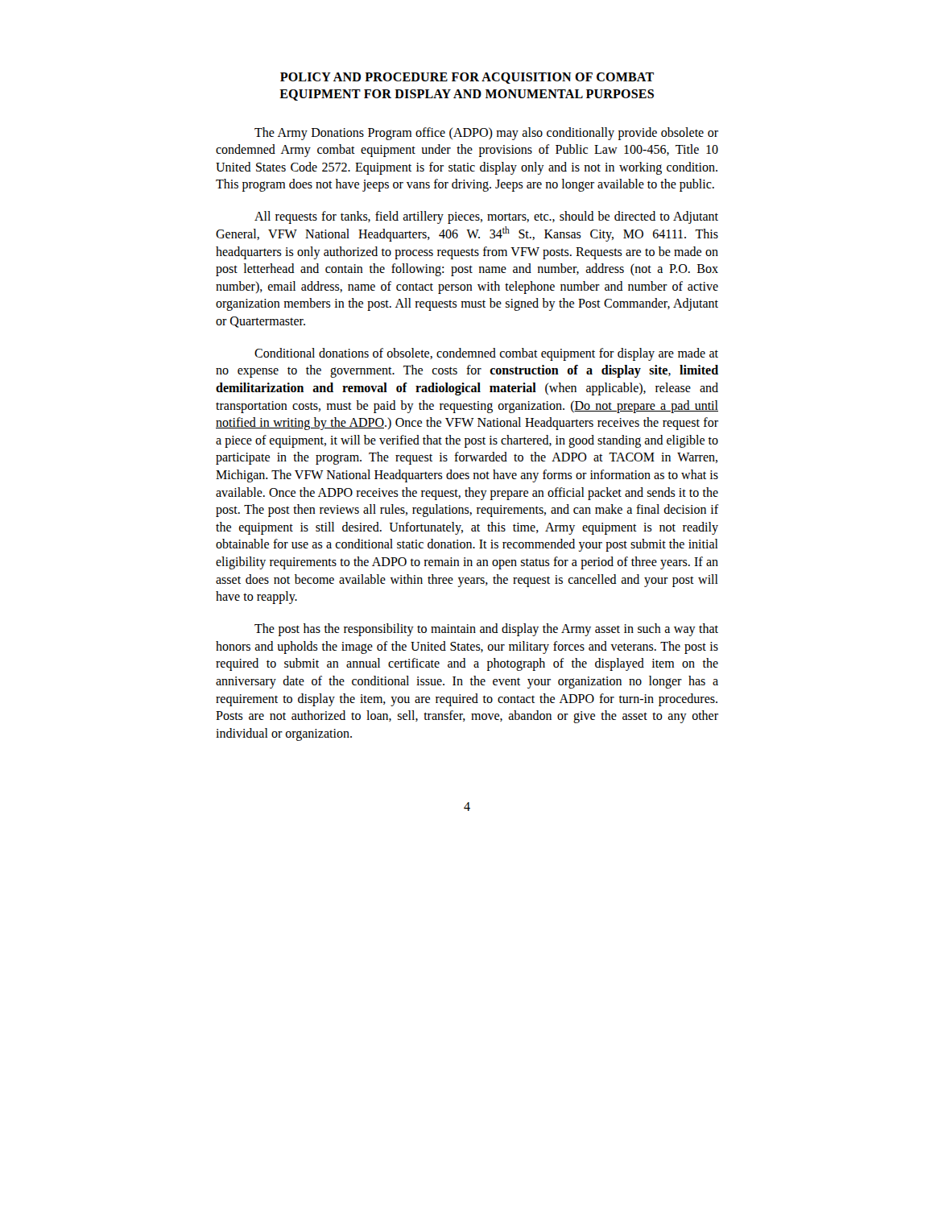Policy and Procedure for Acquisition of Combat
Equipment for Display and Monumental Purposes
The Army Donations Program office (ADPO) may also conditionally provide obsolete or condemned Army combat equipment under the provisions of Public Law 100-456, Title 10 United States Code 2572. Equipment is for static display only and is not in working condition. This program does not have jeeps or vans for driving. Jeeps are no longer available to the public.
All requests for tanks, field artillery pieces, mortars, etc., should be directed to Adjutant General, VFW National Headquarters, 406 W. 34th St., Kansas City, MO 64111. This headquarters is only authorized to process requests from VFW posts. Requests are to be made on post letterhead and contain the following: post name and number, address (not a P.O. Box number), email address, name of contact person with telephone number and number of active organization members in the post. All requests must be signed by the Post Commander, Adjutant or Quartermaster.
Conditional donations of obsolete, condemned combat equipment for display are made at no expense to the government. The costs for construction of a display site, limited demilitarization and removal of radiological material (when applicable), release and transportation costs, must be paid by the requesting organization. (Do not prepare a pad until notified in writing by the ADPO.) Once the VFW National Headquarters receives the request for a piece of equipment, it will be verified that the post is chartered, in good standing and eligible to participate in the program. The request is forwarded to the ADPO at TACOM in Warren, Michigan. The VFW National Headquarters does not have any forms or information as to what is available. Once the ADPO receives the request, they prepare an official packet and sends it to the post. The post then reviews all rules, regulations, requirements, and can make a final decision if the equipment is still desired. Unfortunately, at this time, Army equipment is not readily obtainable for use as a conditional static donation. It is recommended your post submit the initial eligibility requirements to the ADPO to remain in an open status for a period of three years. If an asset does not become available within three years, the request is cancelled and your post will have to reapply.
The post has the responsibility to maintain and display the Army asset in such a way that honors and upholds the image of the United States, our military forces and veterans. The post is required to submit an annual certificate and a photograph of the displayed item on the anniversary date of the conditional issue. In the event your organization no longer has a requirement to display the item, you are required to contact the ADPO for turn-in procedures. Posts are not authorized to loan, sell, transfer, move, abandon or give the asset to any other individual or organization.
4